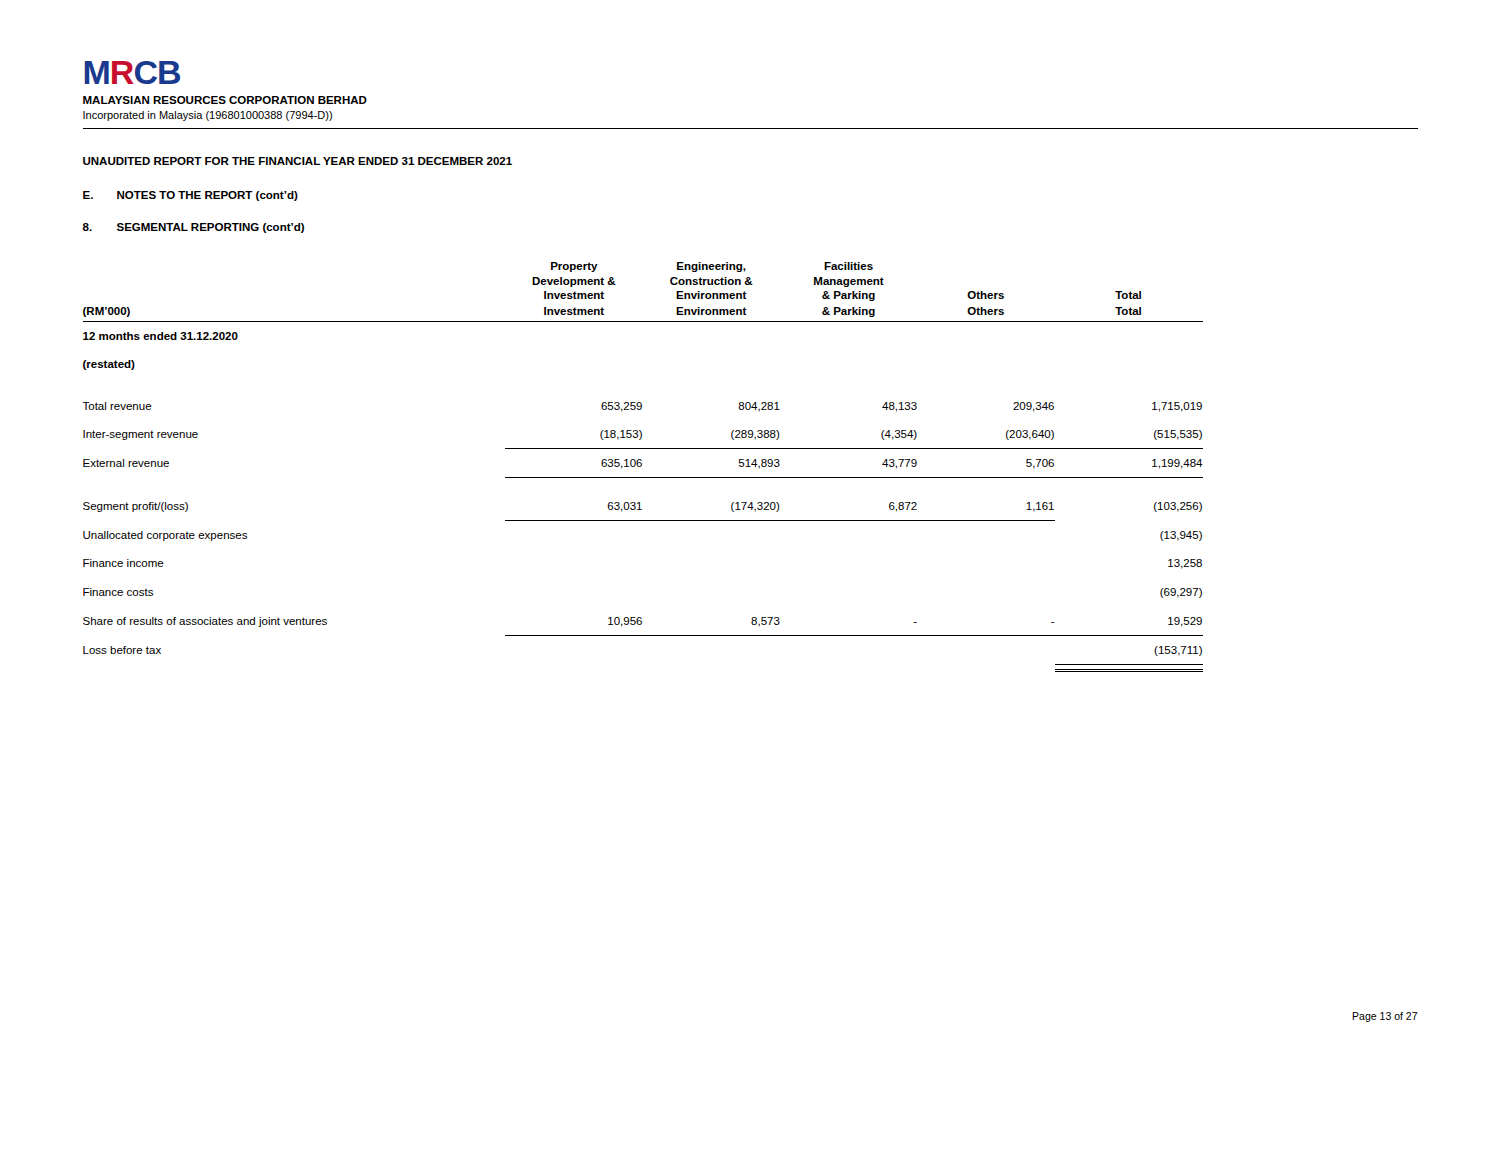MRCB
MALAYSIAN RESOURCES CORPORATION BERHAD
Incorporated in Malaysia (196801000388 (7994-D))
UNAUDITED REPORT FOR THE FINANCIAL YEAR ENDED 31 DECEMBER 2021
E. NOTES TO THE REPORT (cont’d)
8. SEGMENTAL REPORTING (cont’d)
| | Property Development & Investment | Engineering, Construction & Environment | Facilities Management & Parking | Others | Total |
| --- | --- | --- | --- | --- | --- |
| (RM’000) | Investment | Environment | & Parking | Others | Total |
| 12 months ended 31.12.2020 (restated) | | | | | |
| Total revenue | 653,259 | 804,281 | 48,133 | 209,346 | 1,715,019 |
| Inter-segment revenue | (18,153) | (289,388) | (4,354) | (203,640) | (515,535) |
| External revenue | 635,106 | 514,893 | 43,779 | 5,706 | 1,199,484 |
| Segment profit/(loss) | 63,031 | (174,320) | 6,872 | 1,161 | (103,256) |
| Unallocated corporate expenses | | | | | (13,945) |
| Finance income | | | | | 13,258 |
| Finance costs | | | | | (69,297) |
| Share of results of associates and joint ventures | 10,956 | 8,573 | - | - | 19,529 |
| Loss before tax | | | | | (153,711) |
Page 13 of 27